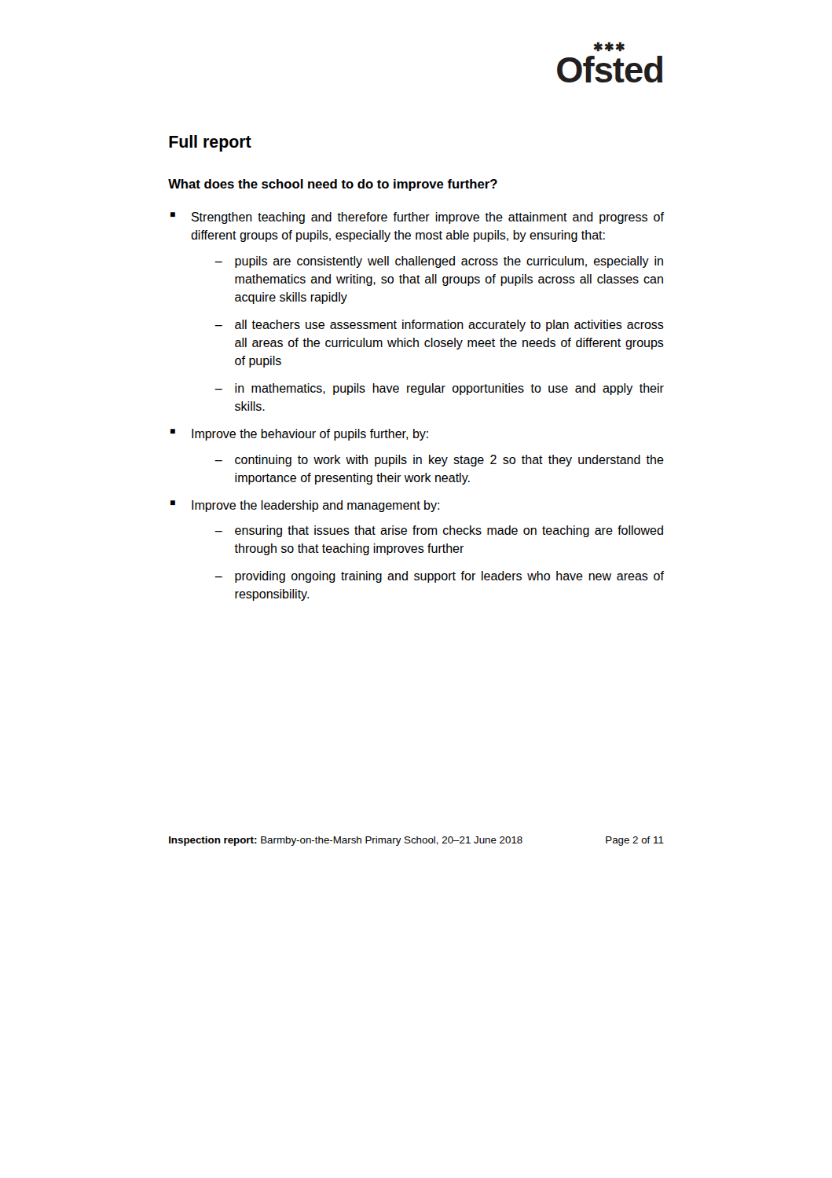✱✱✱
Ofsted
Full report
What does the school need to do to improve further?
Strengthen teaching and therefore further improve the attainment and progress of different groups of pupils, especially the most able pupils, by ensuring that:
pupils are consistently well challenged across the curriculum, especially in mathematics and writing, so that all groups of pupils across all classes can acquire skills rapidly
all teachers use assessment information accurately to plan activities across all areas of the curriculum which closely meet the needs of different groups of pupils
in mathematics, pupils have regular opportunities to use and apply their skills.
Improve the behaviour of pupils further, by:
continuing to work with pupils in key stage 2 so that they understand the importance of presenting their work neatly.
Improve the leadership and management by:
ensuring that issues that arise from checks made on teaching are followed through so that teaching improves further
providing ongoing training and support for leaders who have new areas of responsibility.
Inspection report: Barmby-on-the-Marsh Primary School, 20–21 June 2018
Page 2 of 11